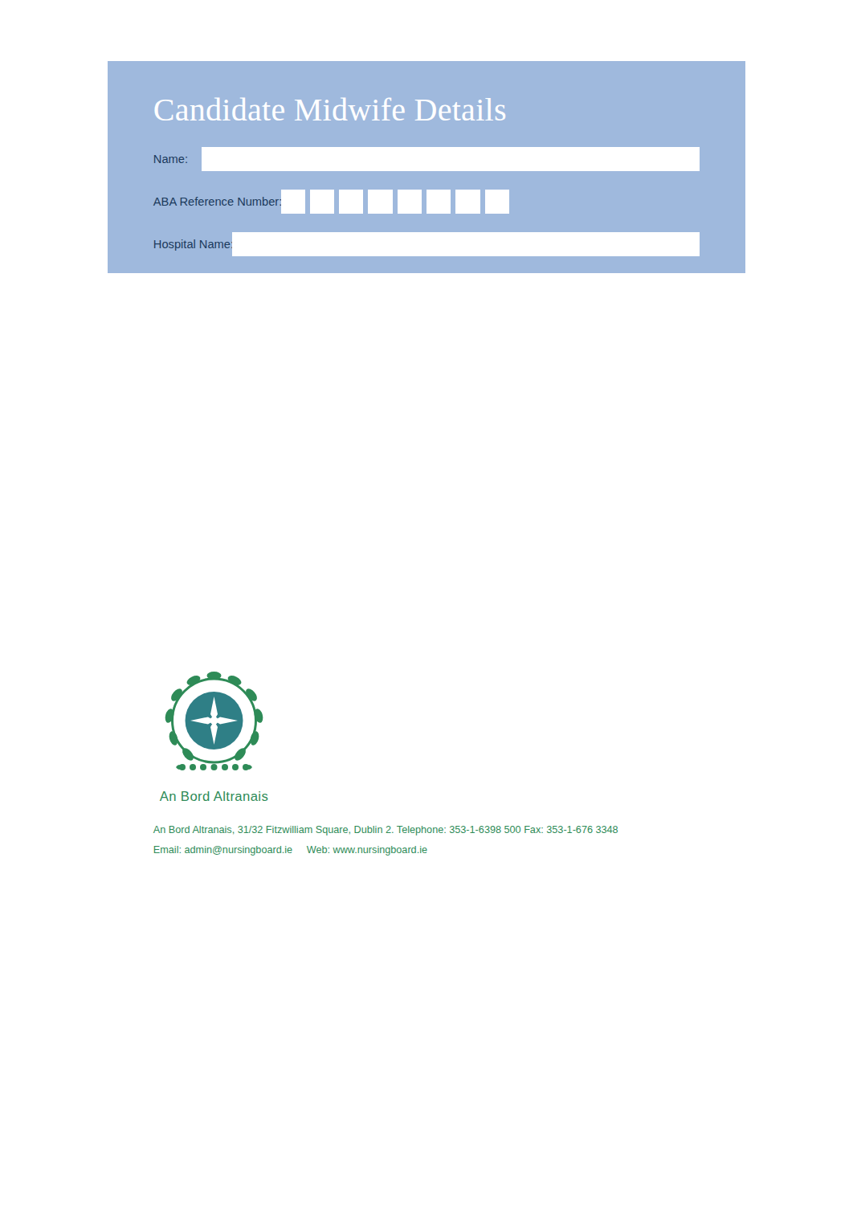Candidate Midwife Details
Name:
ABA Reference Number:
Hospital Name:
An Bord Altranais
An Bord Altranais, 31/32 Fitzwilliam Square, Dublin 2. Telephone: 353-1-6398 500 Fax: 353-1-676 3348
Email: admin@nursingboard.ie Web: www.nursingboard.ie